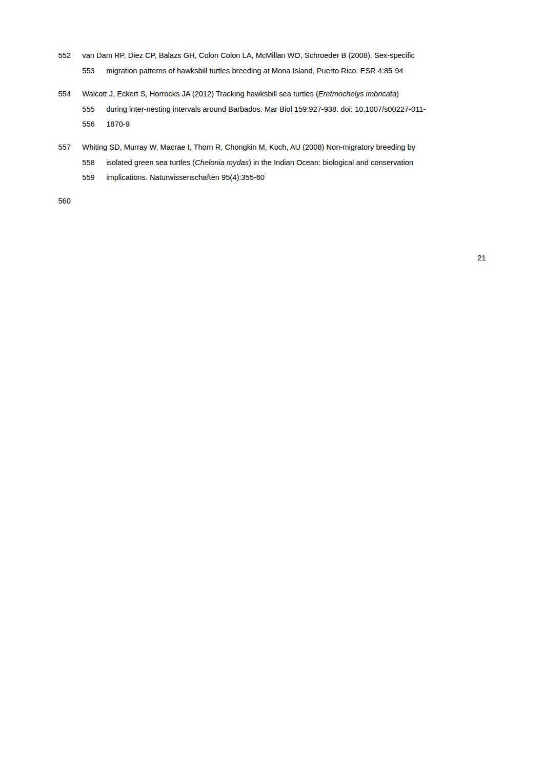552
van Dam RP, Diez CP, Balazs GH, Colon Colon LA, McMillan WO, Schroeder B (2008). Sex-specific
553migration patterns of hawksbill turtles breeding at Mona Island, Puerto Rico. ESR 4:85-94
554
Walcott J, Eckert S, Horrocks JA (2012) Tracking hawksbill sea turtles (Eretmochelys imbricata)
555during inter-nesting intervals around Barbados. Mar Biol 159:927-938. doi: 10.1007/s00227-011-
5561870-9
557
Whiting SD, Murray W, Macrae I, Thorn R, Chongkin M, Koch, AU (2008) Non-migratory breeding by
558isolated green sea turtles (Chelonia mydas) in the Indian Ocean: biological and conservation
559implications. Naturwissenschaften 95(4):355-60
560
21